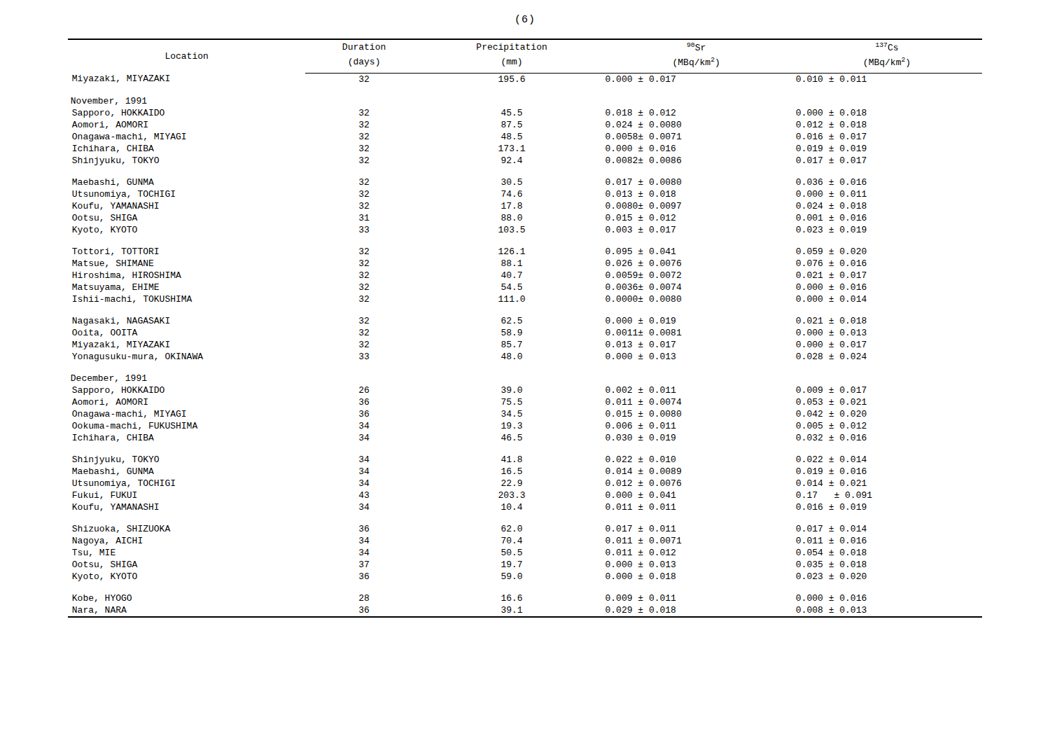(6)
| Location | Duration | Precipitation | 90 Sr | 137 Cs |
| --- | --- | --- | --- | --- |
| (days) | (mm) | (MBq/km 2 ) | (MBq/km 2 ) |
| Miyazaki, MIYAZAKI | 32 | 195.6 | 0.000 ± 0.017 | 0.010 ± 0.011 |
| November, 1991 | | | | |
| Sapporo, HOKKAIDO | 32 | 45.5 | 0.018 ± 0.012 | 0.000 ± 0.018 |
| Aomori, AOMORI | 32 | 87.5 | 0.024 ± 0.0080 | 0.012 ± 0.018 |
| Onagawa-machi, MIYAGI | 32 | 48.5 | 0.0058± 0.0071 | 0.016 ± 0.017 |
| Ichihara, CHIBA | 32 | 173.1 | 0.000 ± 0.016 | 0.019 ± 0.019 |
| Shinjyuku, TOKYO | 32 | 92.4 | 0.0082± 0.0086 | 0.017 ± 0.017 |
| Maebashi, GUNMA | 32 | 30.5 | 0.017 ± 0.0080 | 0.036 ± 0.016 |
| Utsunomiya, TOCHIGI | 32 | 74.6 | 0.013 ± 0.018 | 0.000 ± 0.011 |
| Koufu, YAMANASHI | 32 | 17.8 | 0.0080± 0.0097 | 0.024 ± 0.018 |
| Ootsu, SHIGA | 31 | 88.0 | 0.015 ± 0.012 | 0.001 ± 0.016 |
| Kyoto, KYOTO | 33 | 103.5 | 0.003 ± 0.017 | 0.023 ± 0.019 |
| Tottori, TOTTORI | 32 | 126.1 | 0.095 ± 0.041 | 0.059 ± 0.020 |
| Matsue, SHIMANE | 32 | 88.1 | 0.026 ± 0.0076 | 0.076 ± 0.016 |
| Hiroshima, HIROSHIMA | 32 | 40.7 | 0.0059± 0.0072 | 0.021 ± 0.017 |
| Matsuyama, EHIME | 32 | 54.5 | 0.0036± 0.0074 | 0.000 ± 0.016 |
| Ishii-machi, TOKUSHIMA | 32 | 111.0 | 0.0000± 0.0080 | 0.000 ± 0.014 |
| Nagasaki, NAGASAKI | 32 | 62.5 | 0.000 ± 0.019 | 0.021 ± 0.018 |
| Ooita, OOITA | 32 | 58.9 | 0.0011± 0.0081 | 0.000 ± 0.013 |
| Miyazaki, MIYAZAKI | 32 | 85.7 | 0.013 ± 0.017 | 0.000 ± 0.017 |
| Yonagusuku-mura, OKINAWA | 33 | 48.0 | 0.000 ± 0.013 | 0.028 ± 0.024 |
| December, 1991 | | | | |
| Sapporo, HOKKAIDO | 26 | 39.0 | 0.002 ± 0.011 | 0.009 ± 0.017 |
| Aomori, AOMORI | 36 | 75.5 | 0.011 ± 0.0074 | 0.053 ± 0.021 |
| Onagawa-machi, MIYAGI | 36 | 34.5 | 0.015 ± 0.0080 | 0.042 ± 0.020 |
| Ookuma-machi, FUKUSHIMA | 34 | 19.3 | 0.006 ± 0.011 | 0.005 ± 0.012 |
| Ichihara, CHIBA | 34 | 46.5 | 0.030 ± 0.019 | 0.032 ± 0.016 |
| Shinjyuku, TOKYO | 34 | 41.8 | 0.022 ± 0.010 | 0.022 ± 0.014 |
| Maebashi, GUNMA | 34 | 16.5 | 0.014 ± 0.0089 | 0.019 ± 0.016 |
| Utsunomiya, TOCHIGI | 34 | 22.9 | 0.012 ± 0.0076 | 0.014 ± 0.021 |
| Fukui, FUKUI | 43 | 203.3 | 0.000 ± 0.041 | 0.17 ± 0.091 |
| Koufu, YAMANASHI | 34 | 10.4 | 0.011 ± 0.011 | 0.016 ± 0.019 |
| Shizuoka, SHIZUOKA | 36 | 62.0 | 0.017 ± 0.011 | 0.017 ± 0.014 |
| Nagoya, AICHI | 34 | 70.4 | 0.011 ± 0.0071 | 0.011 ± 0.016 |
| Tsu, MIE | 34 | 50.5 | 0.011 ± 0.012 | 0.054 ± 0.018 |
| Ootsu, SHIGA | 37 | 19.7 | 0.000 ± 0.013 | 0.035 ± 0.018 |
| Kyoto, KYOTO | 36 | 59.0 | 0.000 ± 0.018 | 0.023 ± 0.020 |
| Kobe, HYOGO | 28 | 16.6 | 0.009 ± 0.011 | 0.000 ± 0.016 |
| Nara, NARA | 36 | 39.1 | 0.029 ± 0.018 | 0.008 ± 0.013 |